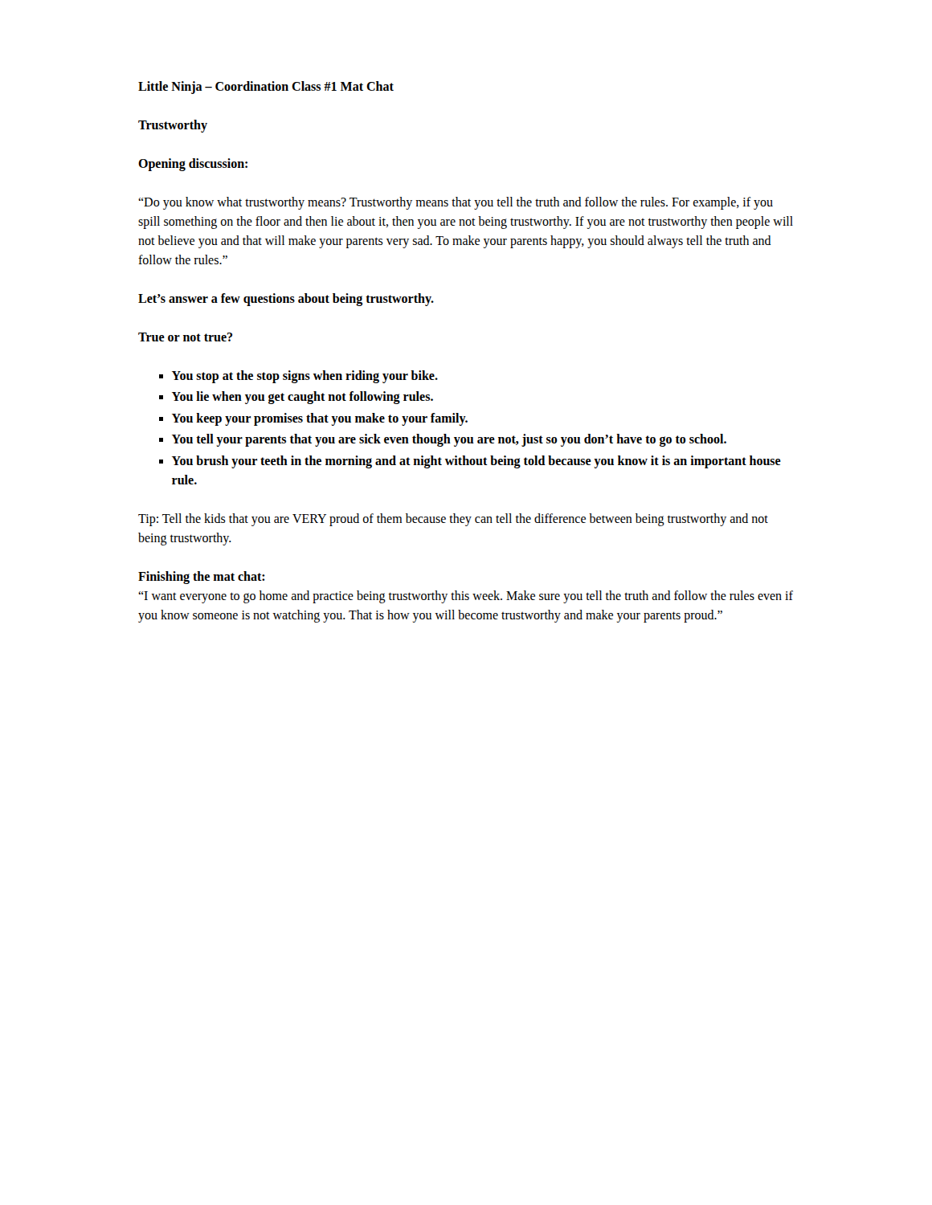Little Ninja – Coordination Class #1 Mat Chat
Trustworthy
Opening discussion:
“Do you know what trustworthy means? Trustworthy means that you tell the truth and follow the rules. For example, if you spill something on the floor and then lie about it, then you are not being trustworthy. If you are not trustworthy then people will not believe you and that will make your parents very sad. To make your parents happy, you should always tell the truth and follow the rules.”
Let’s answer a few questions about being trustworthy.
True or not true?
You stop at the stop signs when riding your bike.
You lie when you get caught not following rules.
You keep your promises that you make to your family.
You tell your parents that you are sick even though you are not, just so you don’t have to go to school.
You brush your teeth in the morning and at night without being told because you know it is an important house rule.
Tip: Tell the kids that you are VERY proud of them because they can tell the difference between being trustworthy and not being trustworthy.
Finishing the mat chat:
“I want everyone to go home and practice being trustworthy this week. Make sure you tell the truth and follow the rules even if you know someone is not watching you. That is how you will become trustworthy and make your parents proud.”